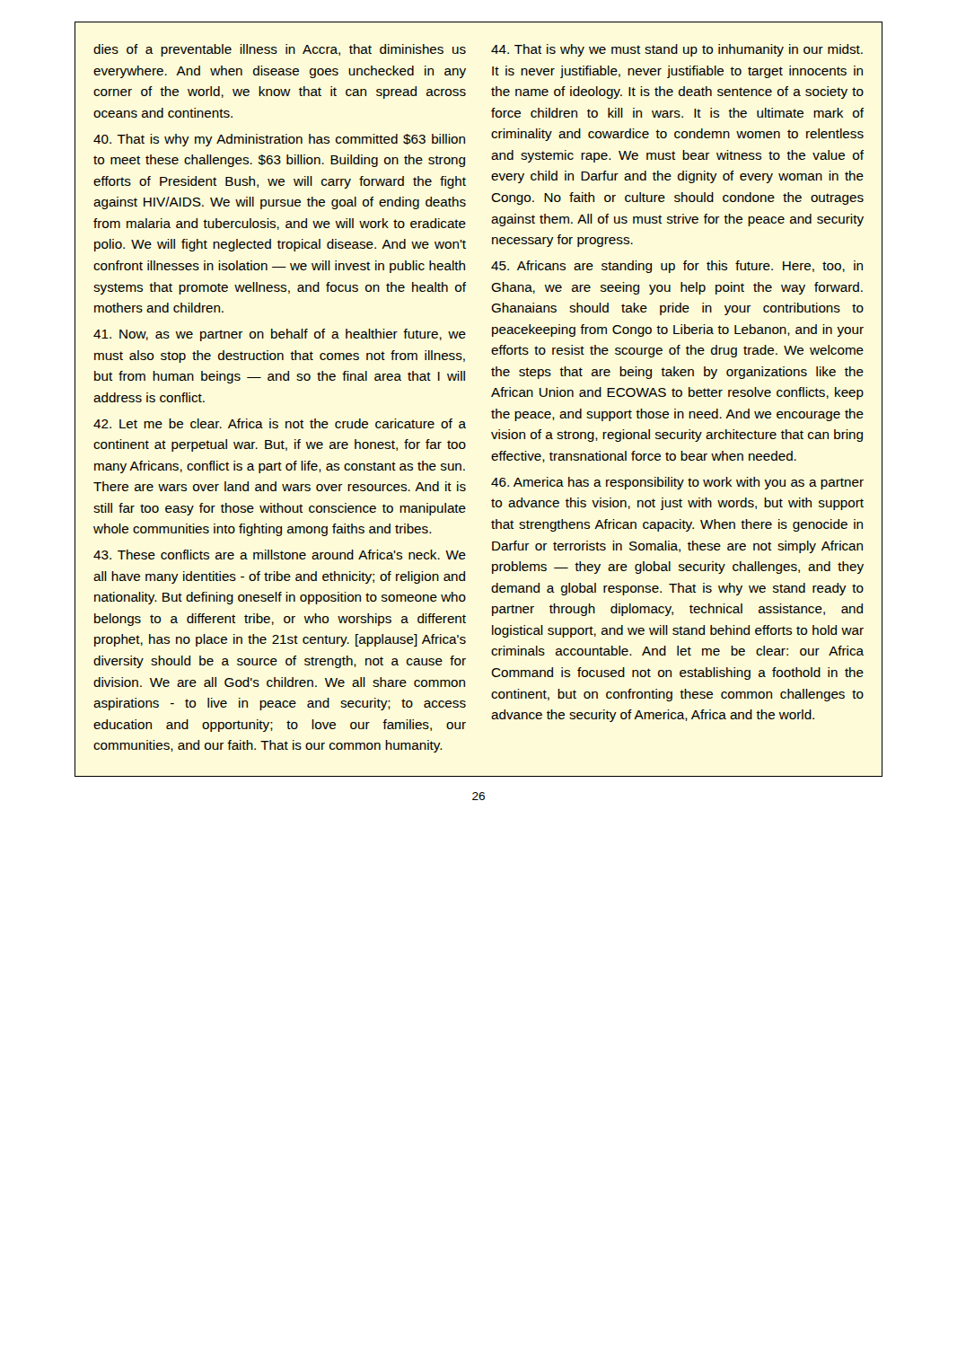dies of a preventable illness in Accra, that diminishes us everywhere. And when disease goes unchecked in any corner of the world, we know that it can spread across oceans and continents.
40. That is why my Administration has committed $63 billion to meet these challenges. $63 billion. Building on the strong efforts of President Bush, we will carry forward the fight against HIV/AIDS. We will pursue the goal of ending deaths from malaria and tuberculosis, and we will work to eradicate polio. We will fight neglected tropical disease. And we won't confront illnesses in isolation — we will invest in public health systems that promote wellness, and focus on the health of mothers and children.
41. Now, as we partner on behalf of a healthier future, we must also stop the destruction that comes not from illness, but from human beings — and so the final area that I will address is conflict.
42. Let me be clear. Africa is not the crude caricature of a continent at perpetual war. But, if we are honest, for far too many Africans, conflict is a part of life, as constant as the sun. There are wars over land and wars over resources. And it is still far too easy for those without conscience to manipulate whole communities into fighting among faiths and tribes.
43. These conflicts are a millstone around Africa's neck. We all have many identities - of tribe and ethnicity; of religion and nationality. But defining oneself in opposition to someone who belongs to a different tribe, or who worships a different prophet, has no place in the 21st century. [applause] Africa's diversity should be a source of strength, not a cause for division. We are all God's children. We all share common aspirations - to live in peace and security; to access education and opportunity; to love our families, our communities, and our faith. That is our common humanity.
44. That is why we must stand up to inhumanity in our midst. It is never justifiable, never justifiable to target innocents in the name of ideology. It is the death sentence of a society to force children to kill in wars. It is the ultimate mark of criminality and cowardice to condemn women to relentless and systemic rape. We must bear witness to the value of every child in Darfur and the dignity of every woman in the Congo. No faith or culture should condone the outrages against them. All of us must strive for the peace and security necessary for progress.
45. Africans are standing up for this future. Here, too, in Ghana, we are seeing you help point the way forward. Ghanaians should take pride in your contributions to peacekeeping from Congo to Liberia to Lebanon, and in your efforts to resist the scourge of the drug trade. We welcome the steps that are being taken by organizations like the African Union and ECOWAS to better resolve conflicts, keep the peace, and support those in need. And we encourage the vision of a strong, regional security architecture that can bring effective, transnational force to bear when needed.
46. America has a responsibility to work with you as a partner to advance this vision, not just with words, but with support that strengthens African capacity. When there is genocide in Darfur or terrorists in Somalia, these are not simply African problems — they are global security challenges, and they demand a global response. That is why we stand ready to partner through diplomacy, technical assistance, and logistical support, and we will stand behind efforts to hold war criminals accountable. And let me be clear: our Africa Command is focused not on establishing a foothold in the continent, but on confronting these common challenges to advance the security of America, Africa and the world.
26